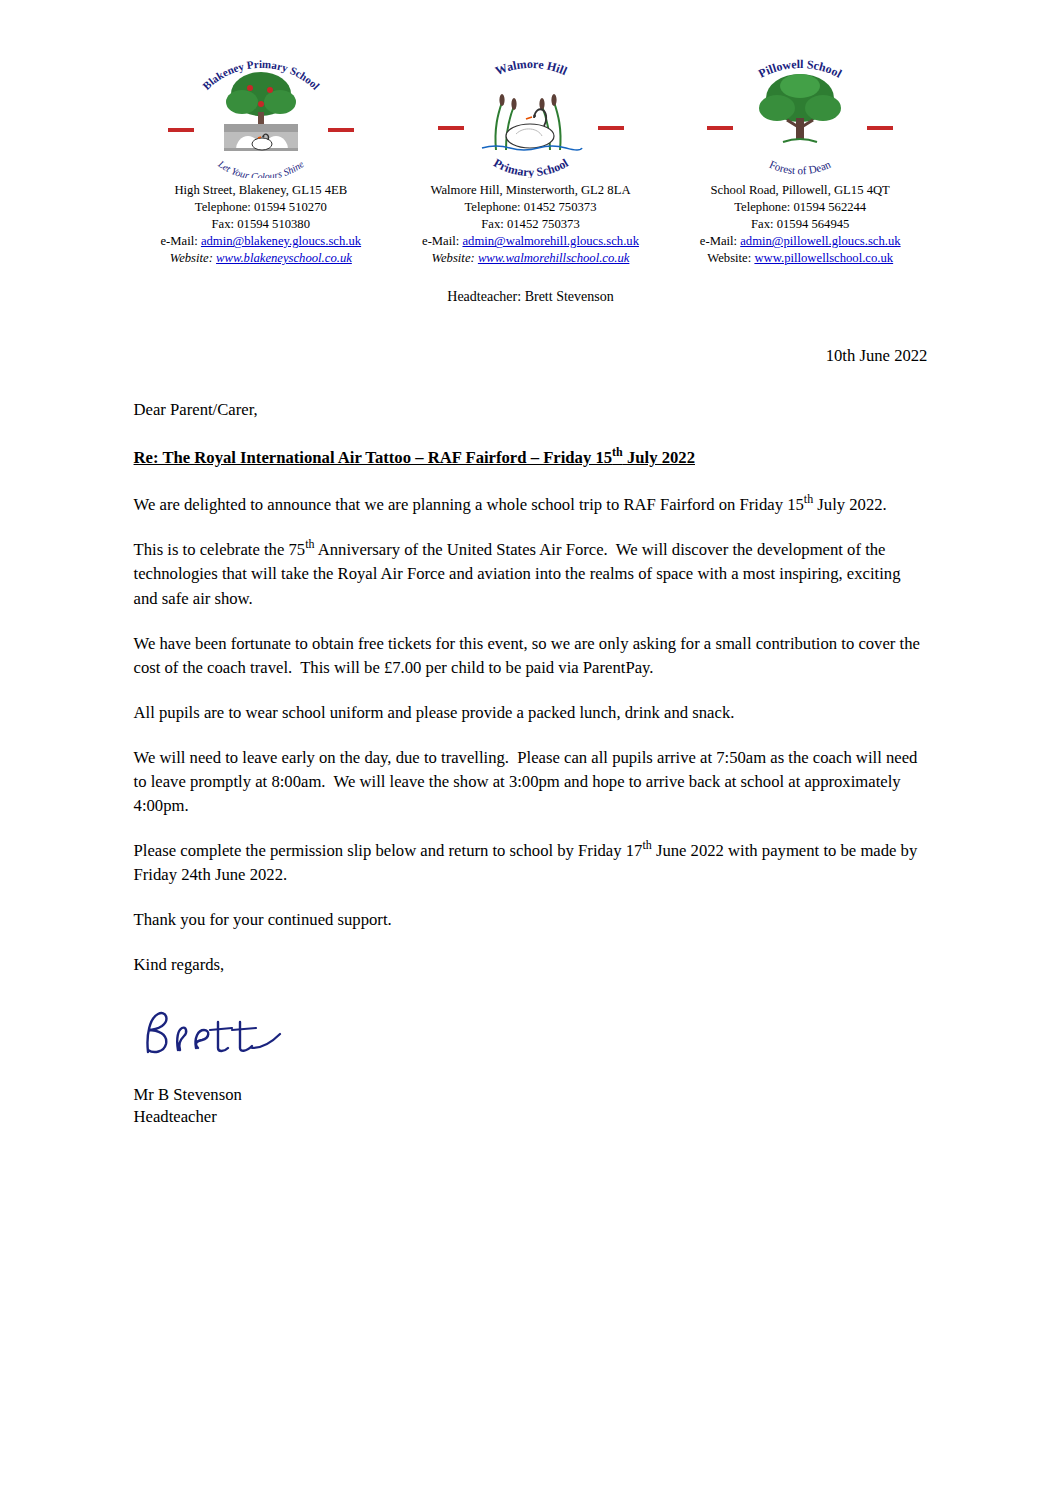Blakeney Primary School Let Your Colours Shine
High Street, Blakeney, GL15 4EB
Telephone: 01594 510270
Fax: 01594 510380
e-Mail: admin@blakeney.gloucs.sch.uk
Website: www.blakeneyschool.co.uk
Walmore Hill Primary School
Walmore Hill, Minsterworth, GL2 8LA
Telephone: 01452 750373
Fax: 01452 750373
e-Mail: admin@walmorehill.gloucs.sch.uk
Website: www.walmorehillschool.co.uk
Pillowell School Forest of Dean
School Road, Pillowell, GL15 4QT
Telephone: 01594 562244
Fax: 01594 564945
e-Mail: admin@pillowell.gloucs.sch.uk
Website: www.pillowellschool.co.uk
Headteacher: Brett Stevenson
10th June 2022
Dear Parent/Carer,
Re: The Royal International Air Tattoo – RAF Fairford – Friday 15th July 2022
We are delighted to announce that we are planning a whole school trip to RAF Fairford on Friday 15th July 2022.
This is to celebrate the 75th Anniversary of the United States Air Force. We will discover the development of the technologies that will take the Royal Air Force and aviation into the realms of space with a most inspiring, exciting and safe air show.
We have been fortunate to obtain free tickets for this event, so we are only asking for a small contribution to cover the cost of the coach travel. This will be £7.00 per child to be paid via ParentPay.
All pupils are to wear school uniform and please provide a packed lunch, drink and snack.
We will need to leave early on the day, due to travelling. Please can all pupils arrive at 7:50am as the coach will need to leave promptly at 8:00am. We will leave the show at 3:00pm and hope to arrive back at school at approximately 4:00pm.
Please complete the permission slip below and return to school by Friday 17th June 2022 with payment to be made by Friday 24th June 2022.
Thank you for your continued support.
Kind regards,
Mr B Stevenson
Headteacher